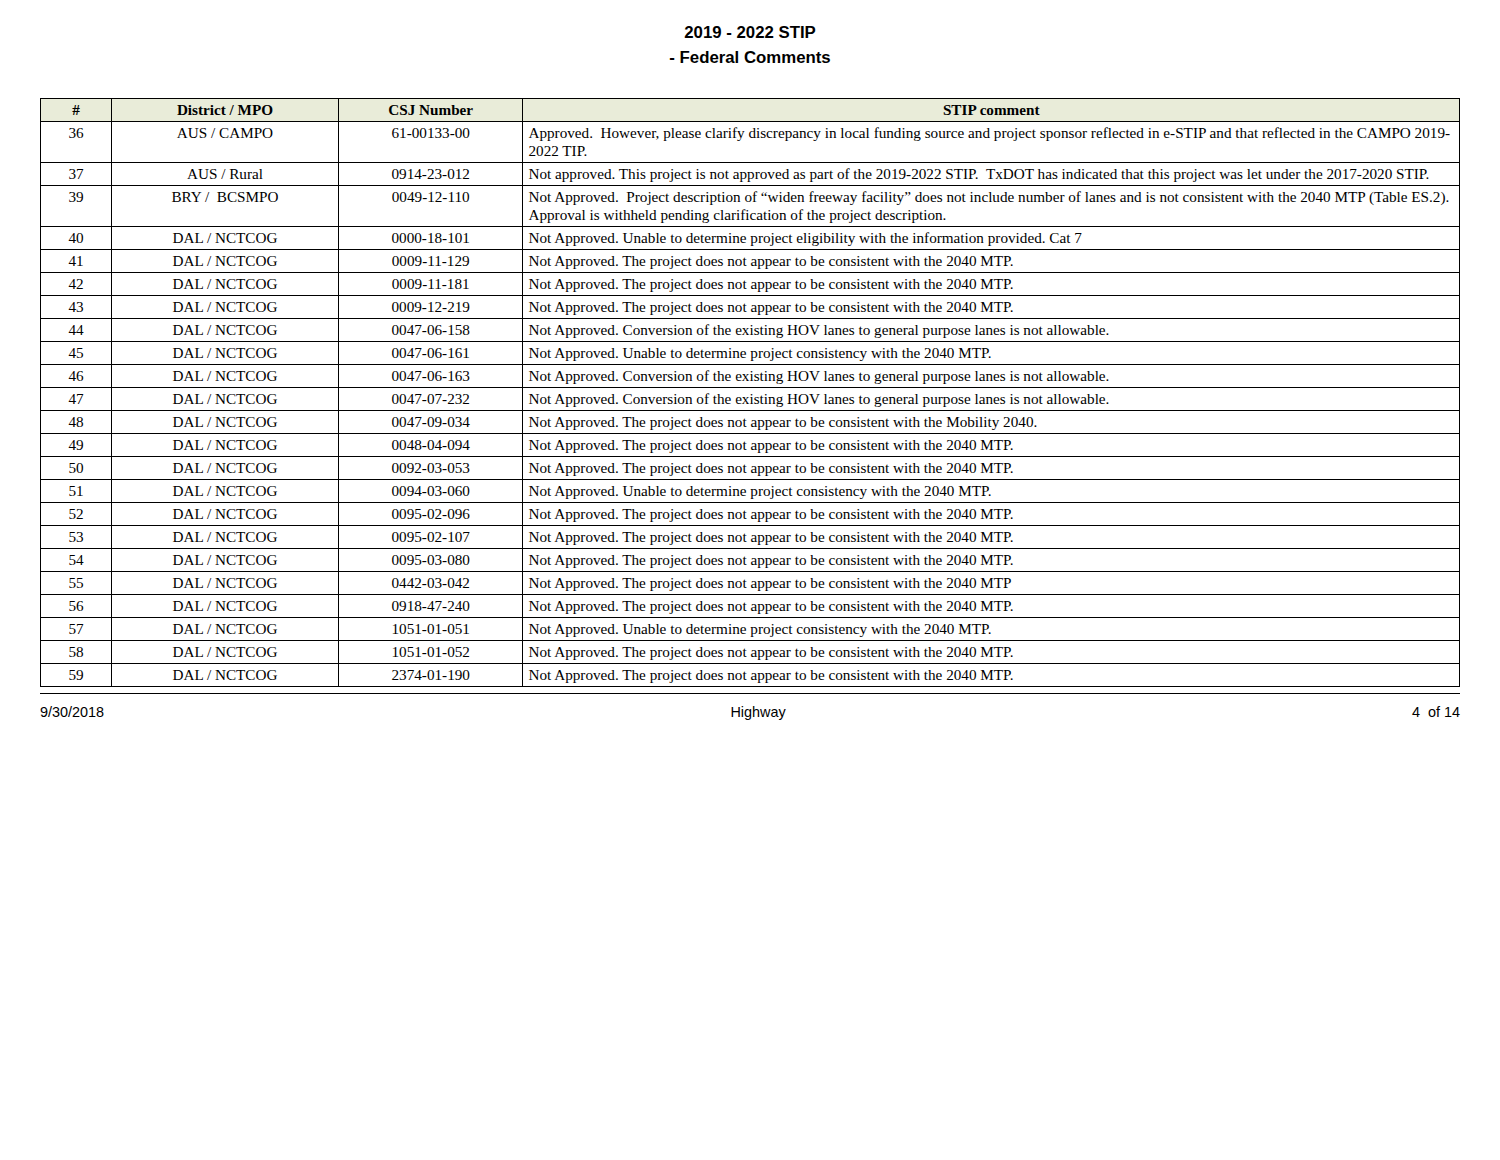2019 - 2022 STIP - Federal Comments
| # | District / MPO | CSJ Number | STIP comment |
| --- | --- | --- | --- |
| 36 | AUS / CAMPO | 61-00133-00 | Approved. However, please clarify discrepancy in local funding source and project sponsor reflected in e-STIP and that reflected in the CAMPO 2019-2022 TIP. |
| 37 | AUS / Rural | 0914-23-012 | Not approved. This project is not approved as part of the 2019-2022 STIP. TxDOT has indicated that this project was let under the 2017-2020 STIP. |
| 39 | BRY / BCSMPO | 0049-12-110 | Not Approved. Project description of “widen freeway facility” does not include number of lanes and is not consistent with the 2040 MTP (Table ES.2). Approval is withheld pending clarification of the project description. |
| 40 | DAL / NCTCOG | 0000-18-101 | Not Approved. Unable to determine project eligibility with the information provided. Cat 7 |
| 41 | DAL / NCTCOG | 0009-11-129 | Not Approved. The project does not appear to be consistent with the 2040 MTP. |
| 42 | DAL / NCTCOG | 0009-11-181 | Not Approved. The project does not appear to be consistent with the 2040 MTP. |
| 43 | DAL / NCTCOG | 0009-12-219 | Not Approved. The project does not appear to be consistent with the 2040 MTP. |
| 44 | DAL / NCTCOG | 0047-06-158 | Not Approved. Conversion of the existing HOV lanes to general purpose lanes is not allowable. |
| 45 | DAL / NCTCOG | 0047-06-161 | Not Approved. Unable to determine project consistency with the 2040 MTP. |
| 46 | DAL / NCTCOG | 0047-06-163 | Not Approved. Conversion of the existing HOV lanes to general purpose lanes is not allowable. |
| 47 | DAL / NCTCOG | 0047-07-232 | Not Approved. Conversion of the existing HOV lanes to general purpose lanes is not allowable. |
| 48 | DAL / NCTCOG | 0047-09-034 | Not Approved. The project does not appear to be consistent with the Mobility 2040. |
| 49 | DAL / NCTCOG | 0048-04-094 | Not Approved. The project does not appear to be consistent with the 2040 MTP. |
| 50 | DAL / NCTCOG | 0092-03-053 | Not Approved. The project does not appear to be consistent with the 2040 MTP. |
| 51 | DAL / NCTCOG | 0094-03-060 | Not Approved. Unable to determine project consistency with the 2040 MTP. |
| 52 | DAL / NCTCOG | 0095-02-096 | Not Approved. The project does not appear to be consistent with the 2040 MTP. |
| 53 | DAL / NCTCOG | 0095-02-107 | Not Approved. The project does not appear to be consistent with the 2040 MTP. |
| 54 | DAL / NCTCOG | 0095-03-080 | Not Approved. The project does not appear to be consistent with the 2040 MTP. |
| 55 | DAL / NCTCOG | 0442-03-042 | Not Approved. The project does not appear to be consistent with the 2040 MTP |
| 56 | DAL / NCTCOG | 0918-47-240 | Not Approved. The project does not appear to be consistent with the 2040 MTP. |
| 57 | DAL / NCTCOG | 1051-01-051 | Not Approved. Unable to determine project consistency with the 2040 MTP. |
| 58 | DAL / NCTCOG | 1051-01-052 | Not Approved. The project does not appear to be consistent with the 2040 MTP. |
| 59 | DAL / NCTCOG | 2374-01-190 | Not Approved. The project does not appear to be consistent with the 2040 MTP. |
9/30/2018
Highway
4 of 14